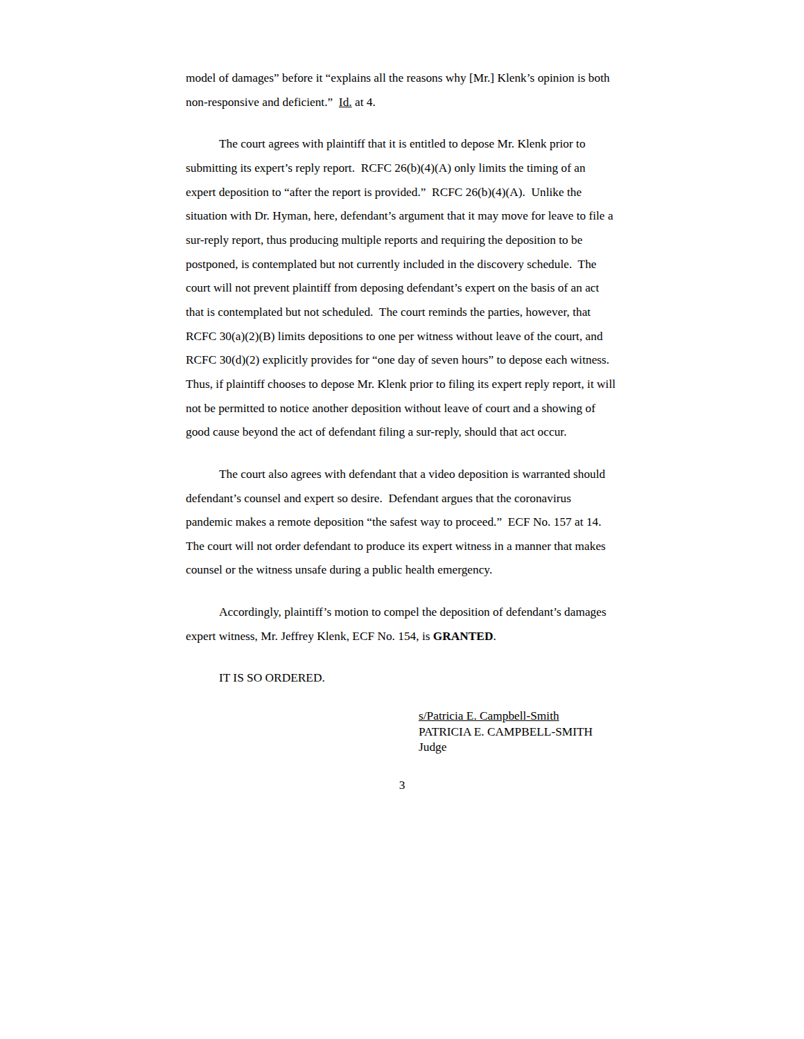model of damages” before it “explains all the reasons why [Mr.] Klenk’s opinion is both non-responsive and deficient.” Id. at 4.
The court agrees with plaintiff that it is entitled to depose Mr. Klenk prior to submitting its expert’s reply report. RCFC 26(b)(4)(A) only limits the timing of an expert deposition to “after the report is provided.” RCFC 26(b)(4)(A). Unlike the situation with Dr. Hyman, here, defendant’s argument that it may move for leave to file a sur-reply report, thus producing multiple reports and requiring the deposition to be postponed, is contemplated but not currently included in the discovery schedule. The court will not prevent plaintiff from deposing defendant’s expert on the basis of an act that is contemplated but not scheduled. The court reminds the parties, however, that RCFC 30(a)(2)(B) limits depositions to one per witness without leave of the court, and RCFC 30(d)(2) explicitly provides for “one day of seven hours” to depose each witness. Thus, if plaintiff chooses to depose Mr. Klenk prior to filing its expert reply report, it will not be permitted to notice another deposition without leave of court and a showing of good cause beyond the act of defendant filing a sur-reply, should that act occur.
The court also agrees with defendant that a video deposition is warranted should defendant’s counsel and expert so desire. Defendant argues that the coronavirus pandemic makes a remote deposition “the safest way to proceed.” ECF No. 157 at 14. The court will not order defendant to produce its expert witness in a manner that makes counsel or the witness unsafe during a public health emergency.
Accordingly, plaintiff’s motion to compel the deposition of defendant’s damages expert witness, Mr. Jeffrey Klenk, ECF No. 154, is GRANTED.
IT IS SO ORDERED.
s/Patricia E. Campbell-Smith
PATRICIA E. CAMPBELL-SMITH
Judge
3